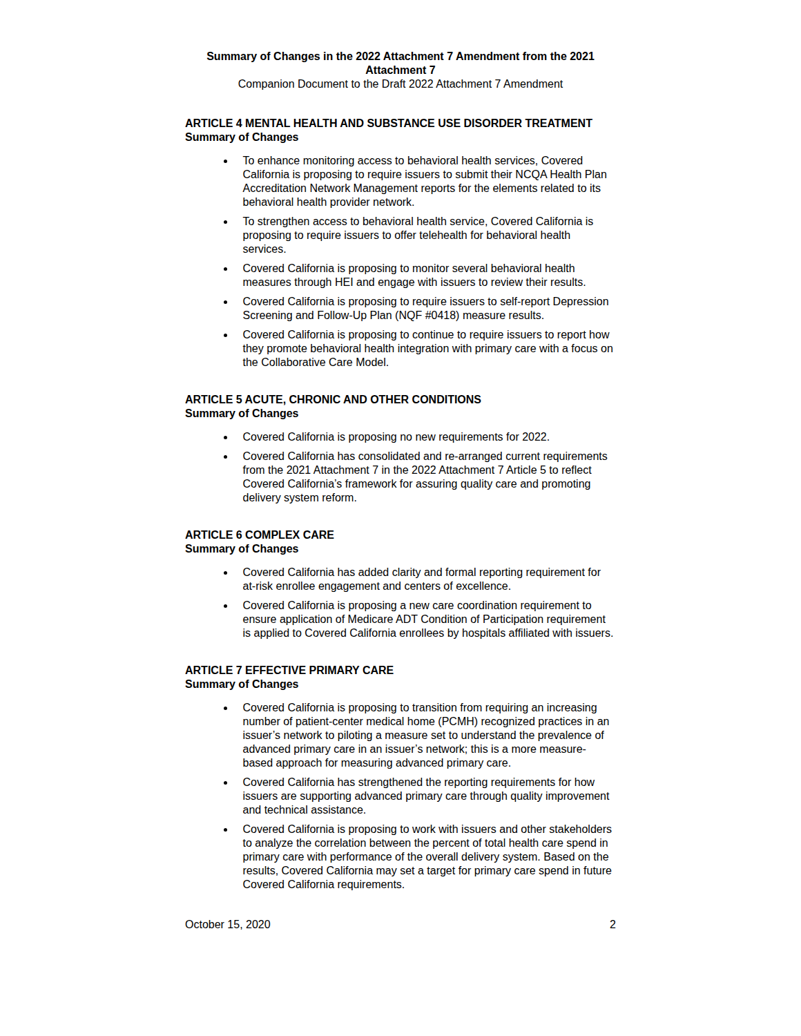Summary of Changes in the 2022 Attachment 7 Amendment from the 2021 Attachment 7
Companion Document to the Draft 2022 Attachment 7 Amendment
Article 4 Mental Health and Substance Use Disorder Treatment
Summary of Changes
To enhance monitoring access to behavioral health services, Covered California is proposing to require issuers to submit their NCQA Health Plan Accreditation Network Management reports for the elements related to its behavioral health provider network.
To strengthen access to behavioral health service, Covered California is proposing to require issuers to offer telehealth for behavioral health services.
Covered California is proposing to monitor several behavioral health measures through HEI and engage with issuers to review their results.
Covered California is proposing to require issuers to self-report Depression Screening and Follow-Up Plan (NQF #0418) measure results.
Covered California is proposing to continue to require issuers to report how they promote behavioral health integration with primary care with a focus on the Collaborative Care Model.
Article 5 Acute, Chronic and Other Conditions
Summary of Changes
Covered California is proposing no new requirements for 2022.
Covered California has consolidated and re-arranged current requirements from the 2021 Attachment 7 in the 2022 Attachment 7 Article 5 to reflect Covered California’s framework for assuring quality care and promoting delivery system reform.
Article 6 Complex Care
Summary of Changes
Covered California has added clarity and formal reporting requirement for at-risk enrollee engagement and centers of excellence.
Covered California is proposing a new care coordination requirement to ensure application of Medicare ADT Condition of Participation requirement is applied to Covered California enrollees by hospitals affiliated with issuers.
Article 7 Effective Primary Care
Summary of Changes
Covered California is proposing to transition from requiring an increasing number of patient-center medical home (PCMH) recognized practices in an issuer’s network to piloting a measure set to understand the prevalence of advanced primary care in an issuer’s network; this is a more measure-based approach for measuring advanced primary care.
Covered California has strengthened the reporting requirements for how issuers are supporting advanced primary care through quality improvement and technical assistance.
Covered California is proposing to work with issuers and other stakeholders to analyze the correlation between the percent of total health care spend in primary care with performance of the overall delivery system. Based on the results, Covered California may set a target for primary care spend in future Covered California requirements.
October 15, 2020 2